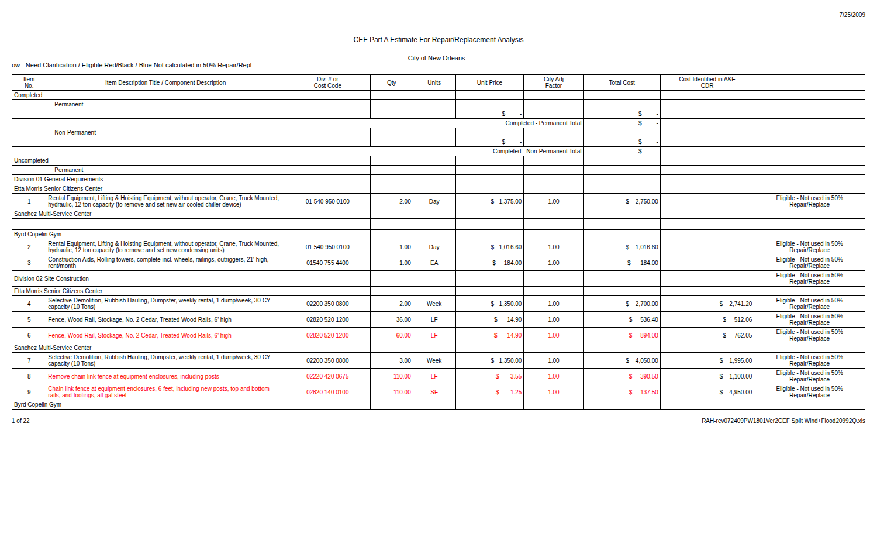7/25/2009
CEF Part A Estimate For Repair/Replacement Analysis
City of New Orleans -
ow - Need Clarification / Eligible Red/Black / Blue Not calculated in 50% Repair/Repl
| Item No. | Item Description Title / Component Description | Div. # or Cost Code | Qty | Units | Unit Price | City Adj Factor | Total Cost | Cost Identified in A&E CDR | |
| --- | --- | --- | --- | --- | --- | --- | --- | --- | --- |
| Completed | | | | | | | | |
| | Permanent | | | | | | | | |
| | | | | | $ - | | $ - | | |
| Completed - Permanent Total | $ - | | |
| | Non-Permanent | | | | | | | | |
| | | | | | $ - | | $ - | | |
| Completed - Non-Permanent Total | $ - | | |
| Uncompleted | | | | | | | | |
| | Permanent | | | | | | | | |
| Division 01 General Requirements | | | | | | | | |
| Etta Morris Senior Citizens Center | | | | | | | | |
| 1 | Rental Equipment, Lifting & Hoisting Equipment, without operator, Crane, Truck Mounted, hydraulic, 12 ton capacity (to remove and set new air cooled chiller device) | 01 540 950 0100 | 2.00 | Day | $ 1,375.00 | 1.00 | $ 2,750.00 | | Eligible - Not used in 50% Repair/Replace |
| Sanchez Multi-Service Center | | | | | | | | |
| Byrd Copelin Gym | | | | | | | | |
| 2 | Rental Equipment, Lifting & Hoisting Equipment, without operator, Crane, Truck Mounted, hydraulic, 12 ton capacity (to remove and set new condensing units) | 01 540 950 0100 | 1.00 | Day | $ 1,016.60 | 1.00 | $ 1,016.60 | | Eligible - Not used in 50% Repair/Replace |
| 3 | Construction Aids, Rolling towers, complete incl. wheels, railings, outriggers, 21' high, rent/month | 01540 755 4400 | 1.00 | EA | $ 184.00 | 1.00 | $ 184.00 | | Eligible - Not used in 50% Repair/Replace |
| Division 02 Site Construction | | | | | | | | Eligible - Not used in 50% Repair/Replace |
| Etta Morris Senior Citizens Center | | | | | | | | |
| 4 | Selective Demolition, Rubbish Hauling, Dumpster, weekly rental, 1 dump/week, 30 CY capacity (10 Tons) | 02200 350 0800 | 2.00 | Week | $ 1,350.00 | 1.00 | $ 2,700.00 | $ 2,741.20 | Eligible - Not used in 50% Repair/Replace |
| 5 | Fence, Wood Rail, Stockage, No. 2 Cedar, Treated Wood Rails, 6' high | 02820 520 1200 | 36.00 | LF | $ 14.90 | 1.00 | $ 536.40 | $ 512.06 | Eligible - Not used in 50% Repair/Replace |
| 6 | Fence, Wood Rail, Stockage, No. 2 Cedar, Treated Wood Rails, 6' high | 02820 520 1200 | 60.00 | LF | $ 14.90 | 1.00 | $ 894.00 | $ 762.05 | Eligible - Not used in 50% Repair/Replace |
| Sanchez Multi-Service Center | | | | | | | | |
| 7 | Selective Demolition, Rubbish Hauling, Dumpster, weekly rental, 1 dump/week, 30 CY capacity (10 Tons) | 02200 350 0800 | 3.00 | Week | $ 1,350.00 | 1.00 | $ 4,050.00 | $ 1,995.00 | Eligible - Not used in 50% Repair/Replace |
| 8 | Remove chain link fence at equipment enclosures, including posts | 02220 420 0675 | 110.00 | LF | $ 3.55 | 1.00 | $ 390.50 | $ 1,100.00 | Eligible - Not used in 50% Repair/Replace |
| 9 | Chain link fence at equipment enclosures, 6 feet, including new posts, top and bottom rails, and footings, all gal steel | 02820 140 0100 | 110.00 | SF | $ 1.25 | 1.00 | $ 137.50 | $ 4,950.00 | Eligible - Not used in 50% Repair/Replace |
| Byrd Copelin Gym | | | | | | | | |
1 of 22 RAH-rev072409PW1801Ver2CEF Split Wind+Flood20992Q.xls